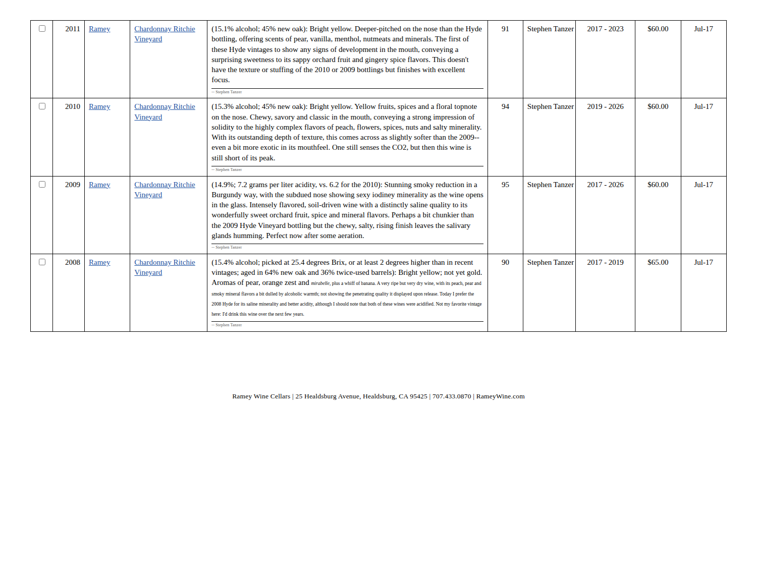| | 2011 | Ramey | Chardonnay Ritchie Vineyard | (15.1% alcohol; 45% new oak): Bright yellow. Deeper-pitched on the nose than the Hyde bottling, offering scents of pear, vanilla, menthol, nutmeats and minerals. The first of these Hyde vintages to show any signs of development in the mouth, conveying a surprising sweetness to its sappy orchard fruit and gingery spice flavors. This doesn't have the texture or stuffing of the 2010 or 2009 bottlings but finishes with excellent focus. -- Stephen Tanzer | 91 | Stephen Tanzer | 2017 - 2023 | $60.00 | Jul-17 |
| | 2010 | Ramey | Chardonnay Ritchie Vineyard | (15.3% alcohol; 45% new oak): Bright yellow. Yellow fruits, spices and a floral topnote on the nose. Chewy, savory and classic in the mouth, conveying a strong impression of solidity to the highly complex flavors of peach, flowers, spices, nuts and salty minerality. With its outstanding depth of texture, this comes across as slightly softer than the 2009--even a bit more exotic in its mouthfeel. One still senses the CO2, but then this wine is still short of its peak. -- Stephen Tanzer | 94 | Stephen Tanzer | 2019 - 2026 | $60.00 | Jul-17 |
| | 2009 | Ramey | Chardonnay Ritchie Vineyard | (14.9%; 7.2 grams per liter acidity, vs. 6.2 for the 2010): Stunning smoky reduction in a Burgundy way, with the subdued nose showing sexy iodiney minerality as the wine opens in the glass. Intensely flavored, soil-driven wine with a distinctly saline quality to its wonderfully sweet orchard fruit, spice and mineral flavors. Perhaps a bit chunkier than the 2009 Hyde Vineyard bottling but the chewy, salty, rising finish leaves the salivary glands humming. Perfect now after some aeration. -- Stephen Tanzer | 95 | Stephen Tanzer | 2017 - 2026 | $60.00 | Jul-17 |
| | 2008 | Ramey | Chardonnay Ritchie Vineyard | (15.4% alcohol; picked at 25.4 degrees Brix, or at least 2 degrees higher than in recent vintages; aged in 64% new oak and 36% twice-used barrels): Bright yellow; not yet gold. Aromas of pear, orange zest and mirabelle , plus a whiff of banana. A very ripe but very dry wine, with its peach, pear and smoky mineral flavors a bit dulled by alcoholic warmth; not showing the penetrating quality it displayed upon release. Today I prefer the 2008 Hyde for its saline minerality and better acidity, although I should note that both of these wines were acidified. Not my favorite vintage here: I'd drink this wine over the next few years. -- Stephen Tanzer | 90 | Stephen Tanzer | 2017 - 2019 | $65.00 | Jul-17 |
Ramey Wine Cellars | 25 Healdsburg Avenue, Healdsburg, CA 95425 | 707.433.0870 | RameyWine.com